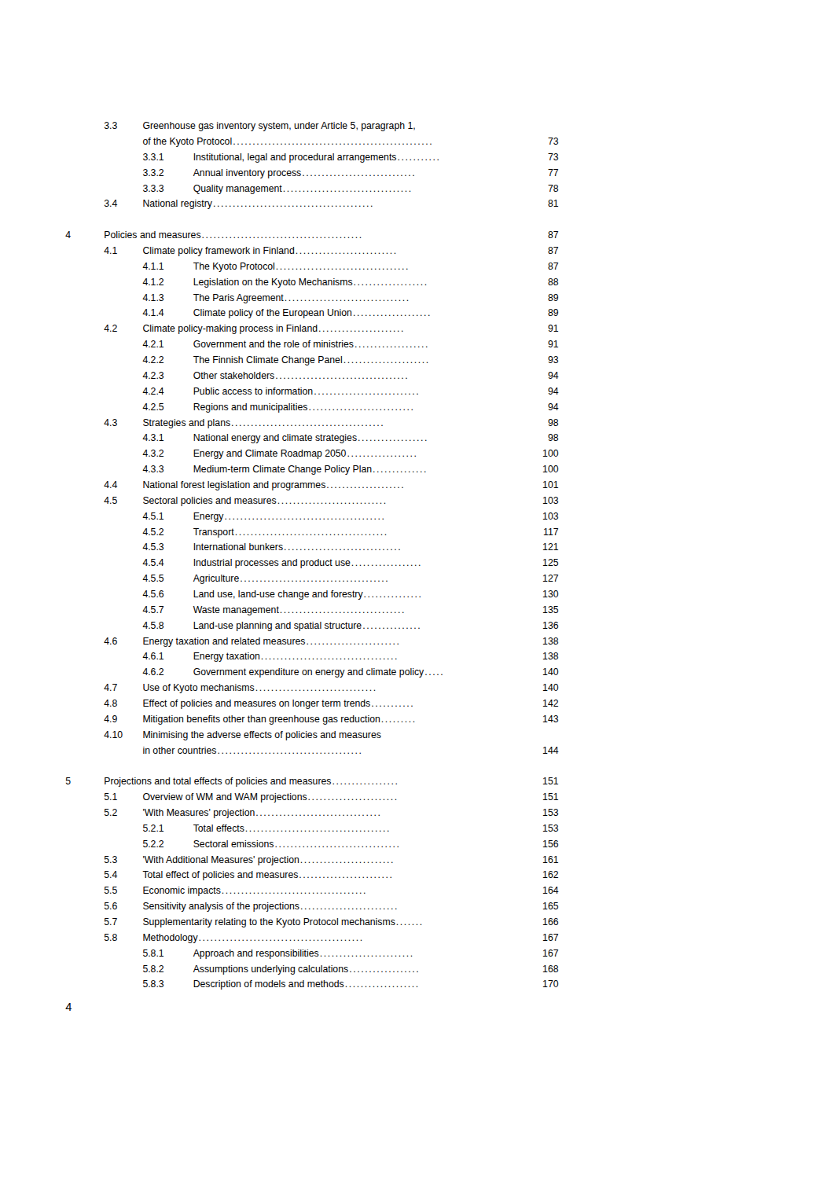3.3 Greenhouse gas inventory system, under Article 5, paragraph 1,
of the Kyoto Protocol ................................................... 73
3.3.1 Institutional, legal and procedural arrangements ........... 73
3.3.2 Annual inventory process ............................. 77
3.3.3 Quality management ................................. 78
3.4 National registry ......................................... 81
4 Policies and measures ......................................... 87
4.1 Climate policy framework in Finland .......................... 87
4.1.1 The Kyoto Protocol .................................. 87
4.1.2 Legislation on the Kyoto Mechanisms ................... 88
4.1.3 The Paris Agreement ................................ 89
4.1.4 Climate policy of the European Union .................... 89
4.2 Climate policy-making process in Finland ...................... 91
4.2.1 Government and the role of ministries ................... 91
4.2.2 The Finnish Climate Change Panel ...................... 93
4.2.3 Other stakeholders .................................. 94
4.2.4 Public access to information ........................... 94
4.2.5 Regions and municipalities ........................... 94
4.3 Strategies and plans ....................................... 98
4.3.1 National energy and climate strategies .................. 98
4.3.2 Energy and Climate Roadmap 2050 .................. 100
4.3.3 Medium-term Climate Change Policy Plan .............. 100
4.4 National forest legislation and programmes .................... 101
4.5 Sectoral policies and measures ............................ 103
4.5.1 Energy ......................................... 103
4.5.2 Transport ....................................... 117
4.5.3 International bunkers .............................. 121
4.5.4 Industrial processes and product use .................. 125
4.5.5 Agriculture ...................................... 127
4.5.6 Land use, land-use change and forestry ............... 130
4.5.7 Waste management ................................ 135
4.5.8 Land-use planning and spatial structure ............... 136
4.6 Energy taxation and related measures ........................ 138
4.6.1 Energy taxation ................................... 138
4.6.2 Government expenditure on energy and climate policy ..... 140
4.7 Use of Kyoto mechanisms ............................... 140
4.8 Effect of policies and measures on longer term trends ........... 142
4.9 Mitigation benefits other than greenhouse gas reduction ......... 143
4.10 Minimising the adverse effects of policies and measures
in other countries ..................................... 144
5 Projections and total effects of policies and measures ................. 151
5.1 Overview of WM and WAM projections ....................... 151
5.2 'With Measures' projection ................................ 153
5.2.1 Total effects ..................................... 153
5.2.2 Sectoral emissions ................................ 156
5.3 'With Additional Measures' projection ........................ 161
5.4 Total effect of policies and measures ........................ 162
5.5 Economic impacts ..................................... 164
5.6 Sensitivity analysis of the projections ......................... 165
5.7 Supplementarity relating to the Kyoto Protocol mechanisms ....... 166
5.8 Methodology .......................................... 167
5.8.1 Approach and responsibilities ........................ 167
5.8.2 Assumptions underlying calculations .................. 168
5.8.3 Description of models and methods ................... 170
4